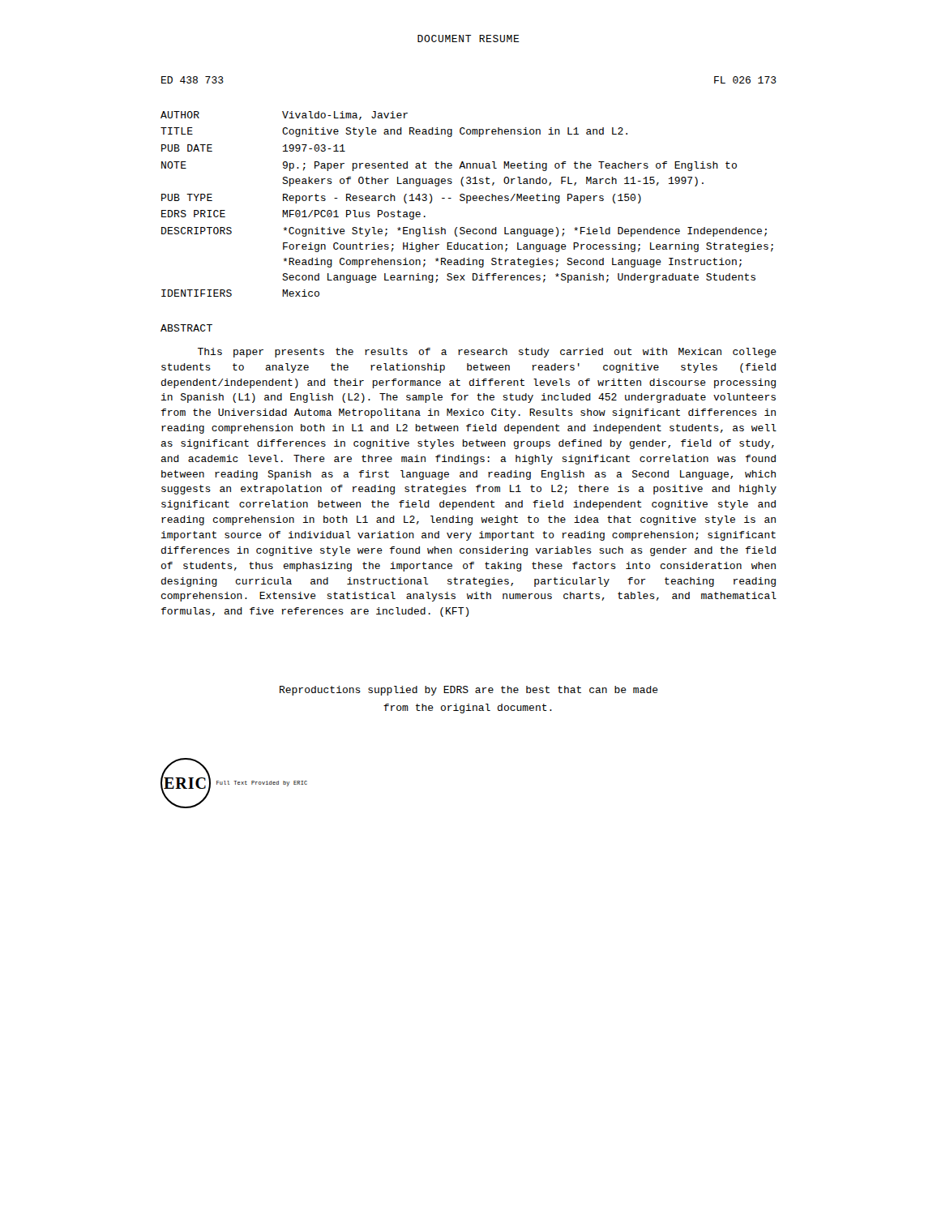DOCUMENT RESUME
ED 438 733 FL 026 173
AUTHOR
Vivaldo-Lima, Javier
TITLE
Cognitive Style and Reading Comprehension in L1 and L2.
PUB DATE
1997-03-11
NOTE
9p.; Paper presented at the Annual Meeting of the Teachers of English to Speakers of Other Languages (31st, Orlando, FL, March 11-15, 1997).
PUB TYPE
Reports - Research (143) -- Speeches/Meeting Papers (150)
EDRS PRICE
MF01/PC01 Plus Postage.
DESCRIPTORS
*Cognitive Style; *English (Second Language); *Field Dependence Independence; Foreign Countries; Higher Education; Language Processing; Learning Strategies; *Reading Comprehension; *Reading Strategies; Second Language Instruction; Second Language Learning; Sex Differences; *Spanish; Undergraduate Students
IDENTIFIERS
Mexico
ABSTRACT
This paper presents the results of a research study carried out with Mexican college students to analyze the relationship between readers' cognitive styles (field dependent/independent) and their performance at different levels of written discourse processing in Spanish (L1) and English (L2). The sample for the study included 452 undergraduate volunteers from the Universidad Automa Metropolitana in Mexico City. Results show significant differences in reading comprehension both in L1 and L2 between field dependent and independent students, as well as significant differences in cognitive styles between groups defined by gender, field of study, and academic level. There are three main findings: a highly significant correlation was found between reading Spanish as a first language and reading English as a Second Language, which suggests an extrapolation of reading strategies from L1 to L2; there is a positive and highly significant correlation between the field dependent and field independent cognitive style and reading comprehension in both L1 and L2, lending weight to the idea that cognitive style is an important source of individual variation and very important to reading comprehension; significant differences in cognitive style were found when considering variables such as gender and the field of students, thus emphasizing the importance of taking these factors into consideration when designing curricula and instructional strategies, particularly for teaching reading comprehension. Extensive statistical analysis with numerous charts, tables, and mathematical formulas, and five references are included. (KFT)
Reproductions supplied by EDRS are the best that can be made
from the original document.
ERIC
Full Text Provided by ERIC